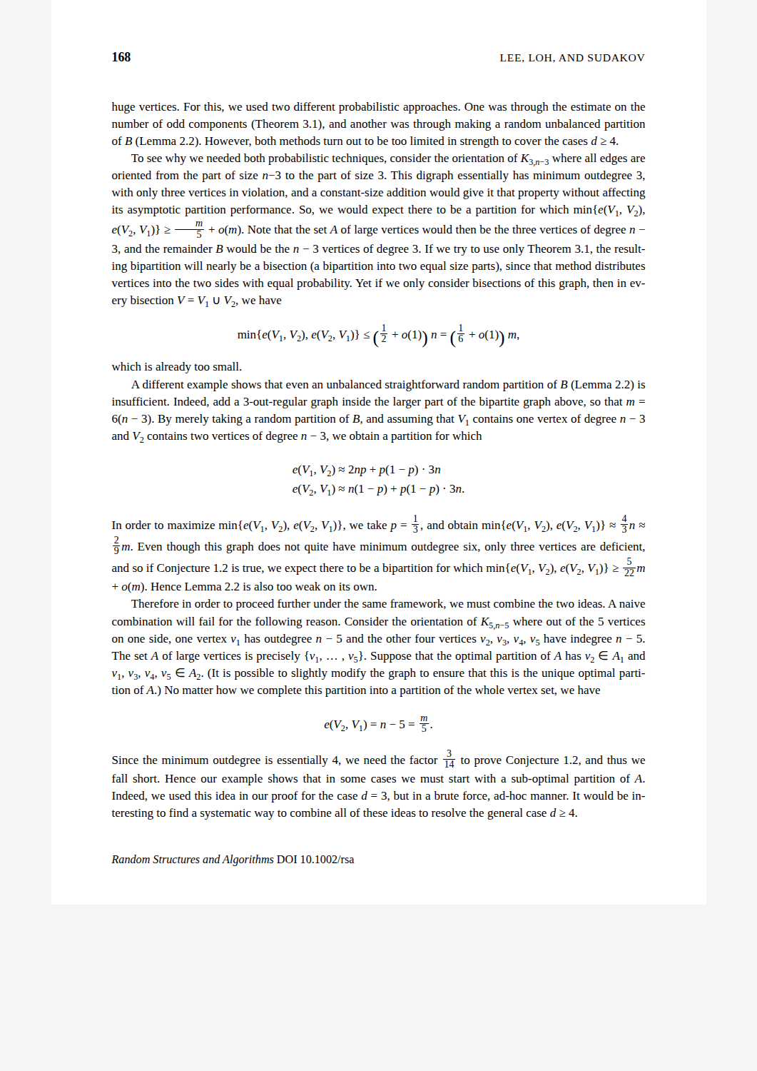168 LEE, LOH, AND SUDAKOV
huge vertices. For this, we used two different probabilistic approaches. One was through the estimate on the number of odd components (Theorem 3.1), and another was through making a random unbalanced partition of B (Lemma 2.2). However, both methods turn out to be too limited in strength to cover the cases d ≥ 4.
To see why we needed both probabilistic techniques, consider the orientation of K3,n−3 where all edges are oriented from the part of size n−3 to the part of size 3. This digraph essentially has minimum outdegree 3, with only three vertices in violation, and a constant-size addition would give it that property without affecting its asymptotic partition performance. So, we would expect there to be a partition for which min{e(V1, V2), e(V2, V1)} ≥ m 5 + o(m). Note that the set A of large vertices would then be the three vertices of degree n − 3, and the remainder B would be the n − 3 vertices of degree 3. If we try to use only Theorem 3.1, the resulting bipartition will nearly be a bisection (a bipartition into two equal size parts), since that method distributes vertices into the two sides with equal probability. Yet if we only consider bisections of this graph, then in every bisection V = V1 ∪ V2, we have
min{e(V1, V2), e(V2, V1)} ≤ (12 + o(1)) n = (16 + o(1)) m,
which is already too small.
A different example shows that even an unbalanced straightforward random partition of B (Lemma 2.2) is insufficient. Indeed, add a 3-out-regular graph inside the larger part of the bipartite graph above, so that m = 6(n − 3). By merely taking a random partition of B, and assuming that V1 contains one vertex of degree n − 3 and V2 contains two vertices of degree n − 3, we obtain a partition for which
e(V1, V2) ≈ 2np + p(1 − p) · 3n
e(V2, V1) ≈ n(1 − p) + p(1 − p) · 3n.
In order to maximize min{e(V1, V2), e(V2, V1)}, we take p = 13, and obtain min{e(V1, V2), e(V2, V1)} ≈ 43 n ≈ 29 m. Even though this graph does not quite have minimum outdegree six, only three vertices are deficient, and so if Conjecture 1.2 is true, we expect there to be a bipartition for which min{e(V1, V2), e(V2, V1)} ≥ 522 m + o(m). Hence Lemma 2.2 is also too weak on its own.
Therefore in order to proceed further under the same framework, we must combine the two ideas. A naive combination will fail for the following reason. Consider the orientation of K5,n−5 where out of the 5 vertices on one side, one vertex v1 has outdegree n − 5 and the other four vertices v2, v3, v4, v5 have indegree n − 5. The set A of large vertices is precisely {v1, … , v5}. Suppose that the optimal partition of A has v2 ∈ A1 and v1, v3, v4, v5 ∈ A2. (It is possible to slightly modify the graph to ensure that this is the unique optimal partition of A.) No matter how we complete this partition into a partition of the whole vertex set, we have
e(V2, V1) = n − 5 = m 5.
Since the minimum outdegree is essentially 4, we need the factor 314 to prove Conjecture 1.2, and thus we fall short. Hence our example shows that in some cases we must start with a sub-optimal partition of A. Indeed, we used this idea in our proof for the case d = 3, but in a brute force, ad-hoc manner. It would be interesting to find a systematic way to combine all of these ideas to resolve the general case d ≥ 4.
Random Structures and Algorithms DOI 10.1002/rsa